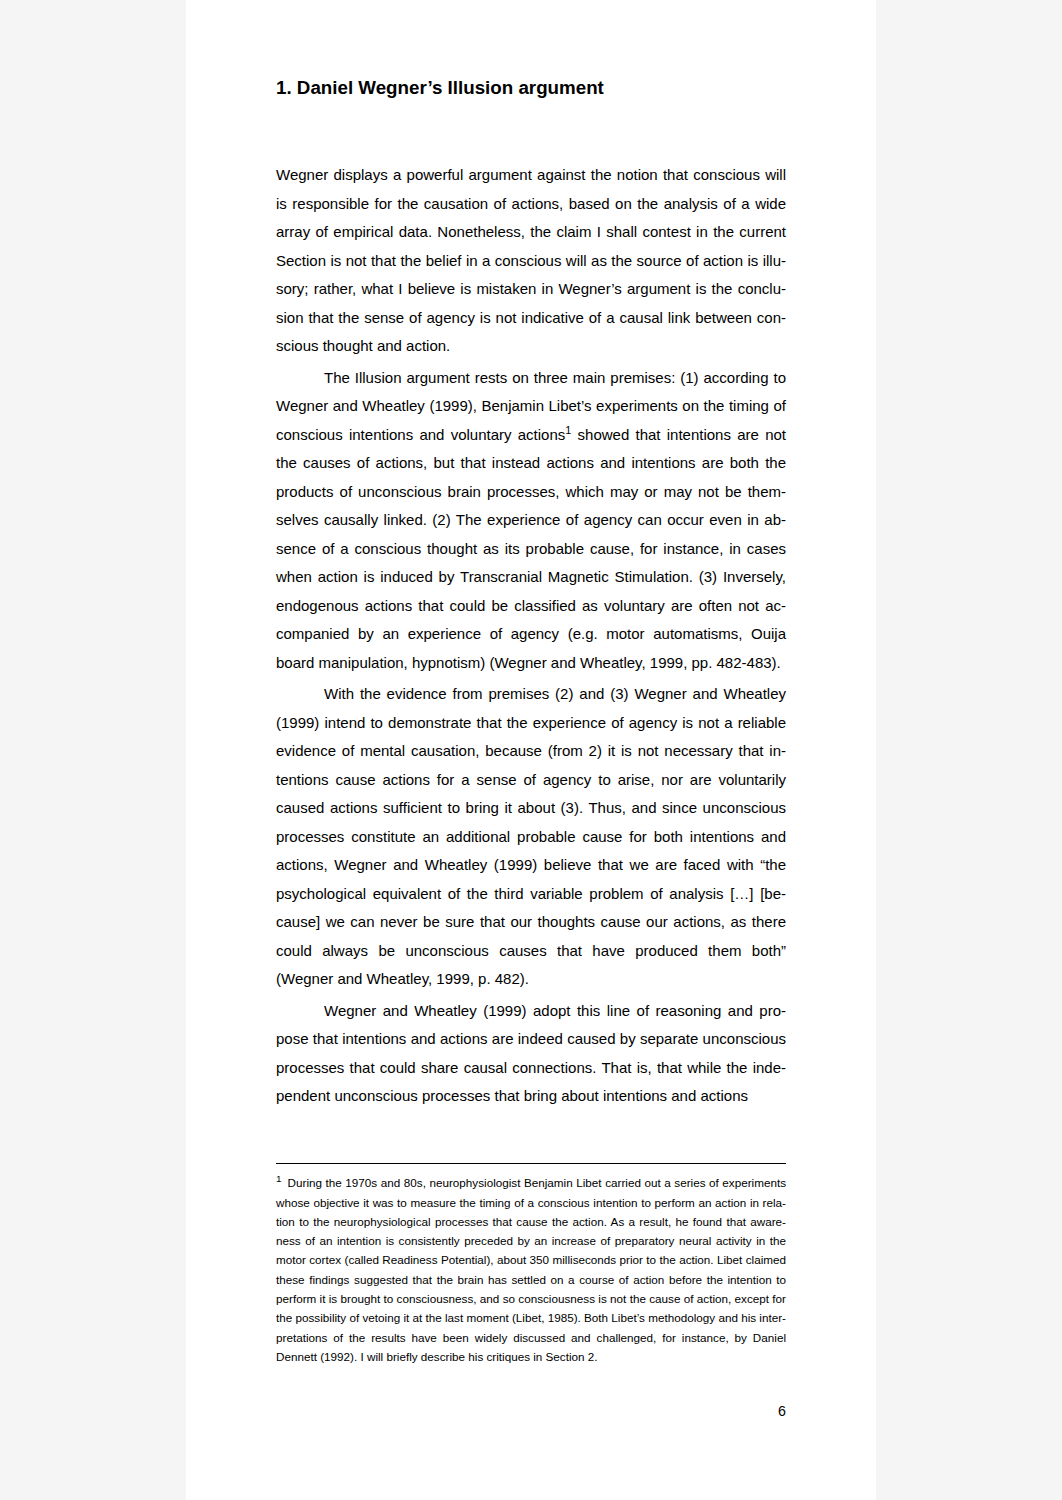1. Daniel Wegner’s Illusion argument
Wegner displays a powerful argument against the notion that conscious will is responsible for the causation of actions, based on the analysis of a wide array of empirical data. Nonetheless, the claim I shall contest in the current Section is not that the belief in a conscious will as the source of action is illusory; rather, what I believe is mistaken in Wegner’s argument is the conclusion that the sense of agency is not indicative of a causal link between conscious thought and action.
The Illusion argument rests on three main premises: (1) according to Wegner and Wheatley (1999), Benjamin Libet’s experiments on the timing of conscious intentions and voluntary actions1 showed that intentions are not the causes of actions, but that instead actions and intentions are both the products of unconscious brain processes, which may or may not be themselves causally linked. (2) The experience of agency can occur even in absence of a conscious thought as its probable cause, for instance, in cases when action is induced by Transcranial Magnetic Stimulation. (3) Inversely, endogenous actions that could be classified as voluntary are often not accompanied by an experience of agency (e.g. motor automatisms, Ouija board manipulation, hypnotism) (Wegner and Wheatley, 1999, pp. 482-483).
With the evidence from premises (2) and (3) Wegner and Wheatley (1999) intend to demonstrate that the experience of agency is not a reliable evidence of mental causation, because (from 2) it is not necessary that intentions cause actions for a sense of agency to arise, nor are voluntarily caused actions sufficient to bring it about (3). Thus, and since unconscious processes constitute an additional probable cause for both intentions and actions, Wegner and Wheatley (1999) believe that we are faced with “the psychological equivalent of the third variable problem of analysis […] [because] we can never be sure that our thoughts cause our actions, as there could always be unconscious causes that have produced them both” (Wegner and Wheatley, 1999, p. 482).
Wegner and Wheatley (1999) adopt this line of reasoning and propose that intentions and actions are indeed caused by separate unconscious processes that could share causal connections. That is, that while the independent unconscious processes that bring about intentions and actions
1 During the 1970s and 80s, neurophysiologist Benjamin Libet carried out a series of experiments whose objective it was to measure the timing of a conscious intention to perform an action in relation to the neurophysiological processes that cause the action. As a result, he found that awareness of an intention is consistently preceded by an increase of preparatory neural activity in the motor cortex (called Readiness Potential), about 350 milliseconds prior to the action. Libet claimed these findings suggested that the brain has settled on a course of action before the intention to perform it is brought to consciousness, and so consciousness is not the cause of action, except for the possibility of vetoing it at the last moment (Libet, 1985). Both Libet’s methodology and his interpretations of the results have been widely discussed and challenged, for instance, by Daniel Dennett (1992). I will briefly describe his critiques in Section 2.
6